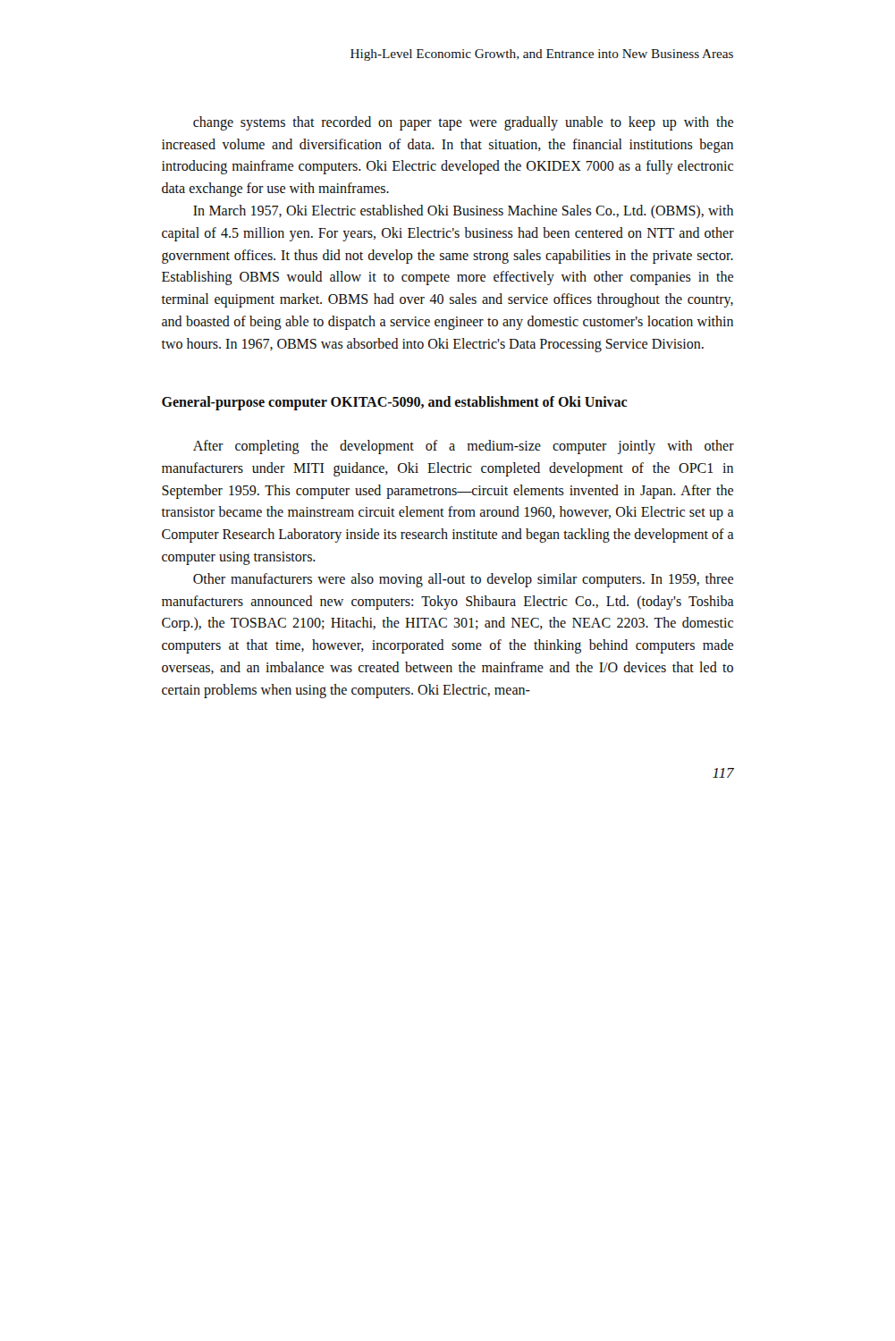High-Level Economic Growth, and Entrance into New Business Areas
change systems that recorded on paper tape were gradually unable to keep up with the increased volume and diversification of data. In that situation, the financial institutions began introducing mainframe computers. Oki Electric developed the OKIDEX 7000 as a fully electronic data exchange for use with mainframes.
In March 1957, Oki Electric established Oki Business Machine Sales Co., Ltd. (OBMS), with capital of 4.5 million yen. For years, Oki Electric's business had been centered on NTT and other government offices. It thus did not develop the same strong sales capabilities in the private sector. Establishing OBMS would allow it to compete more effectively with other companies in the terminal equipment market. OBMS had over 40 sales and service offices throughout the country, and boasted of being able to dispatch a service engineer to any domestic customer's location within two hours. In 1967, OBMS was absorbed into Oki Electric's Data Processing Service Division.
General-purpose computer OKITAC-5090, and establishment of Oki Univac
After completing the development of a medium-size computer jointly with other manufacturers under MITI guidance, Oki Electric completed development of the OPC1 in September 1959. This computer used parametrons—circuit elements invented in Japan. After the transistor became the mainstream circuit element from around 1960, however, Oki Electric set up a Computer Research Laboratory inside its research institute and began tackling the development of a computer using transistors.
Other manufacturers were also moving all-out to develop similar computers. In 1959, three manufacturers announced new computers: Tokyo Shibaura Electric Co., Ltd. (today's Toshiba Corp.), the TOSBAC 2100; Hitachi, the HITAC 301; and NEC, the NEAC 2203. The domestic computers at that time, however, incorporated some of the thinking behind computers made overseas, and an imbalance was created between the mainframe and the I/O devices that led to certain problems when using the computers. Oki Electric, mean-
117